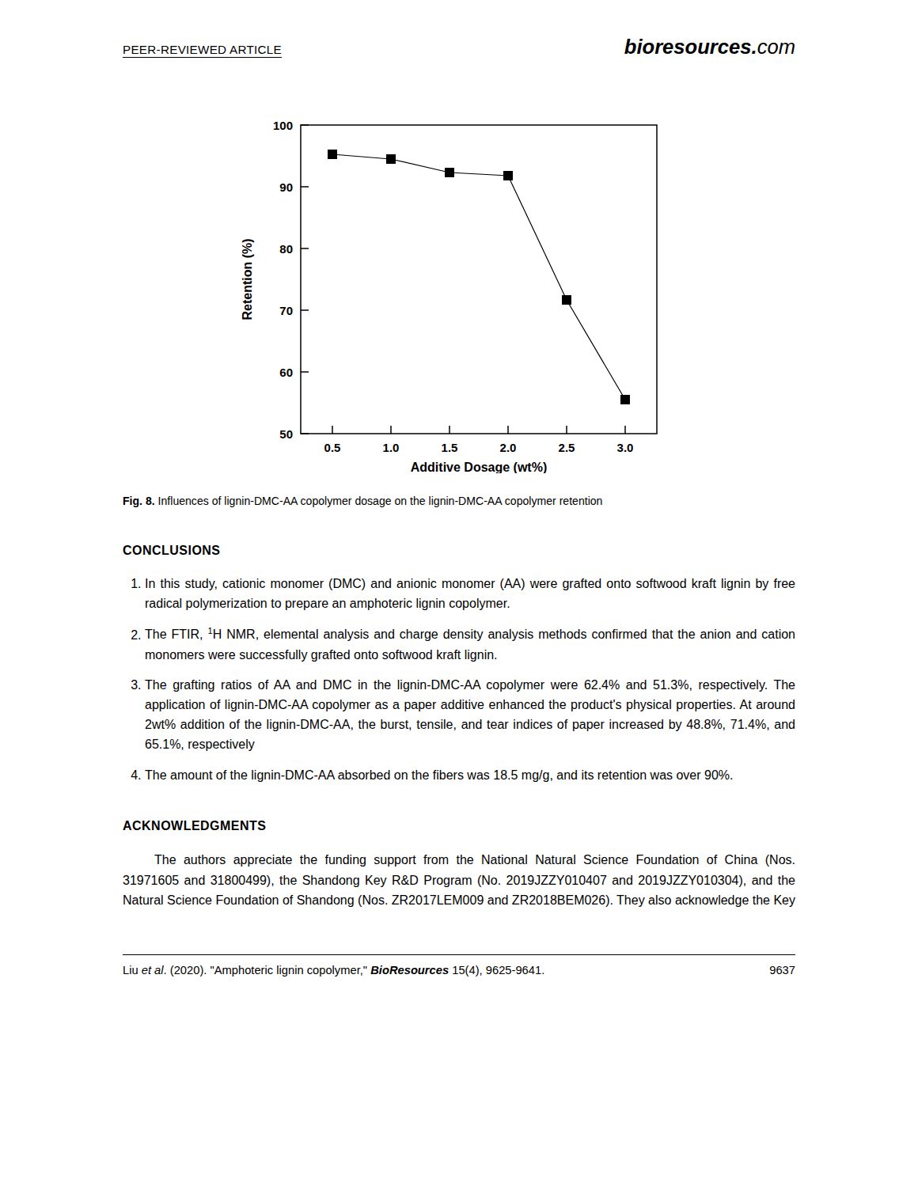PEER-REVIEWED ARTICLE
bioresources.com
100 90 80 70 60 50 Retention (%) 0.5 1.0 1.5 2.0 2.5 3.0 Additive Dosage (wt%)
Fig. 8. Influences of lignin-DMC-AA copolymer dosage on the lignin-DMC-AA copolymer retention
CONCLUSIONS
In this study, cationic monomer (DMC) and anionic monomer (AA) were grafted onto softwood kraft lignin by free radical polymerization to prepare an amphoteric lignin copolymer.
The FTIR, 1H NMR, elemental analysis and charge density analysis methods confirmed that the anion and cation monomers were successfully grafted onto softwood kraft lignin.
The grafting ratios of AA and DMC in the lignin-DMC-AA copolymer were 62.4% and 51.3%, respectively. The application of lignin-DMC-AA copolymer as a paper additive enhanced the product's physical properties. At around 2wt% addition of the lignin-DMC-AA, the burst, tensile, and tear indices of paper increased by 48.8%, 71.4%, and 65.1%, respectively
The amount of the lignin-DMC-AA absorbed on the fibers was 18.5 mg/g, and its retention was over 90%.
ACKNOWLEDGMENTS
The authors appreciate the funding support from the National Natural Science Foundation of China (Nos. 31971605 and 31800499), the Shandong Key R&D Program (No. 2019JZZY010407 and 2019JZZY010304), and the Natural Science Foundation of Shandong (Nos. ZR2017LEM009 and ZR2018BEM026). They also acknowledge the Key
Liu et al. (2020). "Amphoteric lignin copolymer," BioResources 15(4), 9625-9641.
9637